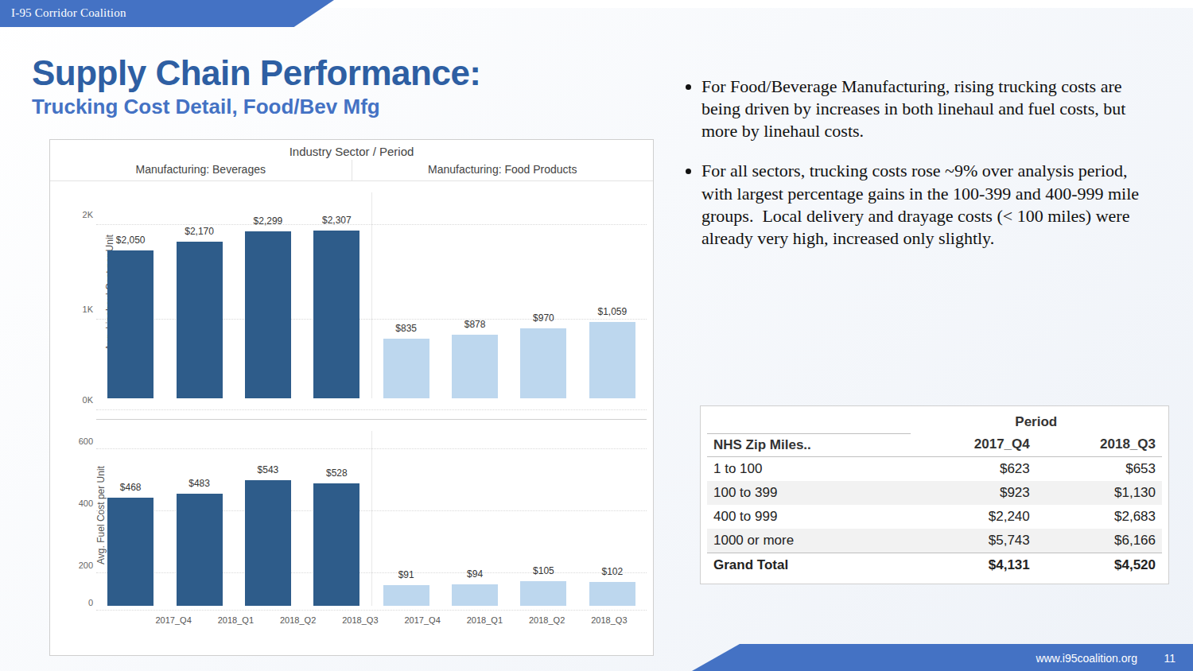I-95 Corridor Coalition
Supply Chain Performance:
Trucking Cost Detail, Food/Bev Mfg
Industry Sector / Period
Manufacturing: Beverages
Manufacturing: Food Products
Avg. Linehaul Cost per Unit
Avg. Fuel Cost per Unit
2K
1K
0K
$2,050
$2,170
$2,299
$2,307
$835
$878
$970
$1,059
600
400
200
0
$468
$483
$543
$528
$91
$94
$105
$102
2017_Q42018_Q12018_Q22018_Q3
2017_Q42018_Q12018_Q22018_Q3
For Food/Beverage Manufacturing, rising trucking costs are being driven by increases in both linehaul and fuel costs, but more by linehaul costs.
For all sectors, trucking costs rose ~9% over analysis period, with largest percentage gains in the 100-399 and 400-999 mile groups. Local delivery and drayage costs (< 100 miles) were already very high, increased only slightly.
| | Period |
| --- | --- |
| NHS Zip Miles.. | 2017_Q4 | 2018_Q3 |
| 1 to 100 | $623 | $653 |
| 100 to 399 | $923 | $1,130 |
| 400 to 999 | $2,240 | $2,683 |
| 1000 or more | $5,743 | $6,166 |
| Grand Total | $4,131 | $4,520 |
www.i95coalition.org
11